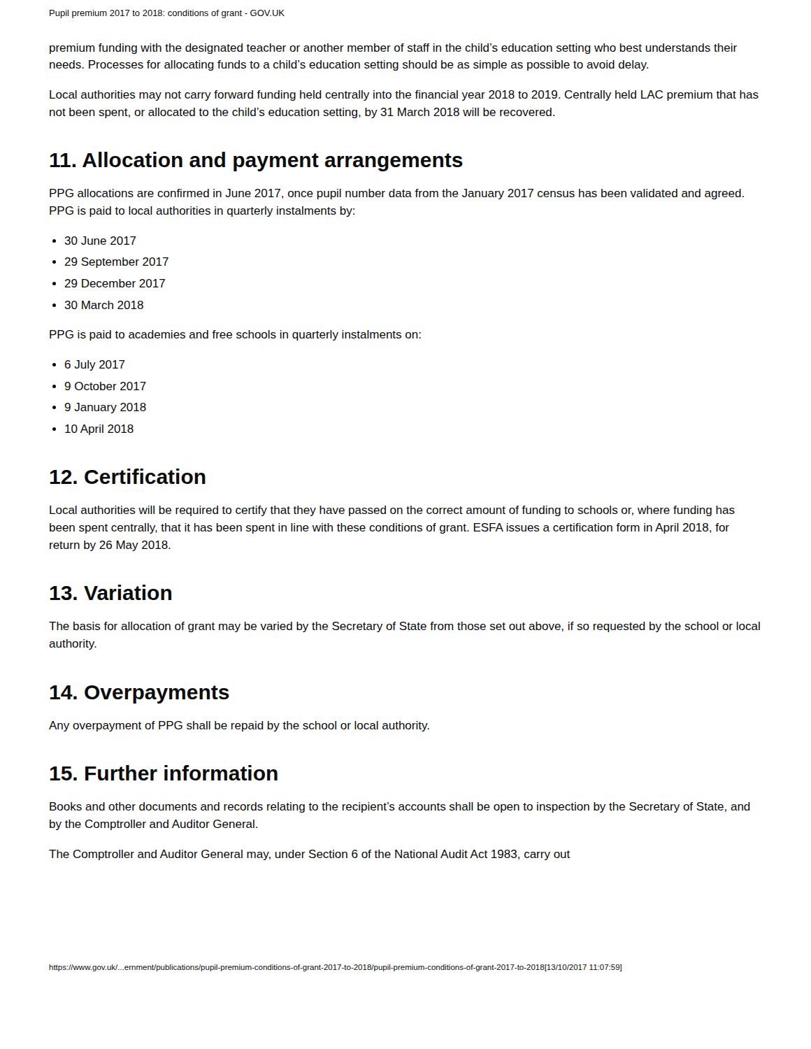Pupil premium 2017 to 2018: conditions of grant - GOV.UK
premium funding with the designated teacher or another member of staff in the child’s education setting who best understands their needs. Processes for allocating funds to a child’s education setting should be as simple as possible to avoid delay.
Local authorities may not carry forward funding held centrally into the financial year 2018 to 2019. Centrally held LAC premium that has not been spent, or allocated to the child’s education setting, by 31 March 2018 will be recovered.
11. Allocation and payment arrangements
PPG allocations are confirmed in June 2017, once pupil number data from the January 2017 census has been validated and agreed. PPG is paid to local authorities in quarterly instalments by:
30 June 2017
29 September 2017
29 December 2017
30 March 2018
PPG is paid to academies and free schools in quarterly instalments on:
6 July 2017
9 October 2017
9 January 2018
10 April 2018
12. Certification
Local authorities will be required to certify that they have passed on the correct amount of funding to schools or, where funding has been spent centrally, that it has been spent in line with these conditions of grant. ESFA issues a certification form in April 2018, for return by 26 May 2018.
13. Variation
The basis for allocation of grant may be varied by the Secretary of State from those set out above, if so requested by the school or local authority.
14. Overpayments
Any overpayment of PPG shall be repaid by the school or local authority.
15. Further information
Books and other documents and records relating to the recipient’s accounts shall be open to inspection by the Secretary of State, and by the Comptroller and Auditor General.
The Comptroller and Auditor General may, under Section 6 of the National Audit Act 1983, carry out
https://www.gov.uk/...ernment/publications/pupil-premium-conditions-of-grant-2017-to-2018/pupil-premium-conditions-of-grant-2017-to-2018[13/10/2017 11:07:59]